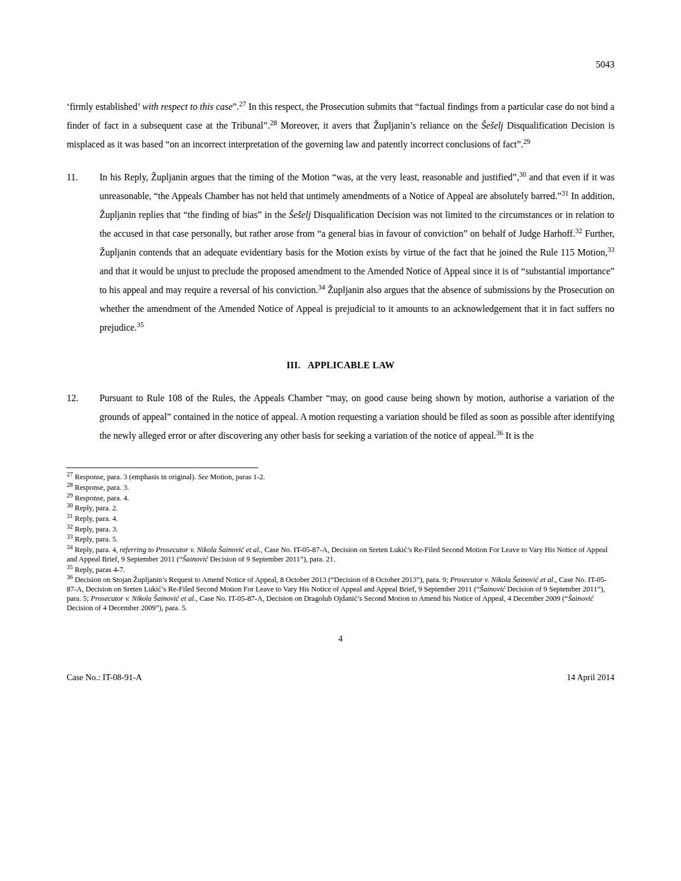5043
‘firmly established’ with respect to this case”.27 In this respect, the Prosecution submits that “factual findings from a particular case do not bind a finder of fact in a subsequent case at the Tribunal”.28 Moreover, it avers that Župljanin’s reliance on the Šešelj Disqualification Decision is misplaced as it was based “on an incorrect interpretation of the governing law and patently incorrect conclusions of fact”.29
11.
In his Reply, Župljanin argues that the timing of the Motion “was, at the very least, reasonable and justified”,30 and that even if it was unreasonable, “the Appeals Chamber has not held that untimely amendments of a Notice of Appeal are absolutely barred.”31 In addition, Župljanin replies that “the finding of bias” in the Šešelj Disqualification Decision was not limited to the circumstances or in relation to the accused in that case personally, but rather arose from “a general bias in favour of conviction” on behalf of Judge Harhoff.32 Further, Župljanin contends that an adequate evidentiary basis for the Motion exists by virtue of the fact that he joined the Rule 115 Motion,33 and that it would be unjust to preclude the proposed amendment to the Amended Notice of Appeal since it is of “substantial importance” to his appeal and may require a reversal of his conviction.34 Župljanin also argues that the absence of submissions by the Prosecution on whether the amendment of the Amended Notice of Appeal is prejudicial to it amounts to an acknowledgement that it in fact suffers no prejudice.35
III. APPLICABLE LAW
12.
Pursuant to Rule 108 of the Rules, the Appeals Chamber “may, on good cause being shown by motion, authorise a variation of the grounds of appeal” contained in the notice of appeal. A motion requesting a variation should be filed as soon as possible after identifying the newly alleged error or after discovering any other basis for seeking a variation of the notice of appeal.36 It is the
27 Response, para. 3 (emphasis in original). See Motion, paras 1-2.
28 Response, para. 3.
29 Response, para. 4.
30 Reply, para. 2.
31 Reply, para. 4.
32 Reply, para. 3.
33 Reply, para. 5.
34 Reply, para. 4, referring to Prosecutor v. Nikola Šainović et al., Case No. IT-05-87-A, Decision on Sreten Lukić’s Re-Filed Second Motion For Leave to Vary His Notice of Appeal and Appeal Brief, 9 September 2011 (“Šainović Decision of 9 September 2011”), para. 21.
35 Reply, paras 4-7.
36 Decision on Stojan Župljanin’s Request to Amend Notice of Appeal, 8 October 2013 (“Decision of 8 October 2013”), para. 9; Prosecutor v. Nikola Šainović et al., Case No. IT-05-87-A, Decision on Sreten Lukić’s Re-Filed Second Motion For Leave to Vary His Notice of Appeal and Appeal Brief, 9 September 2011 (“Šainović Decision of 9 September 2011”), para. 5; Prosecutor v. Nikola Šainović et al., Case No. IT-05-87-A, Decision on Dragolub Ojdanić’s Second Motion to Amend his Notice of Appeal, 4 December 2009 (“Šainović Decision of 4 December 2009”), para. 5.
4
Case No.: IT-08-91-A
14 April 2014